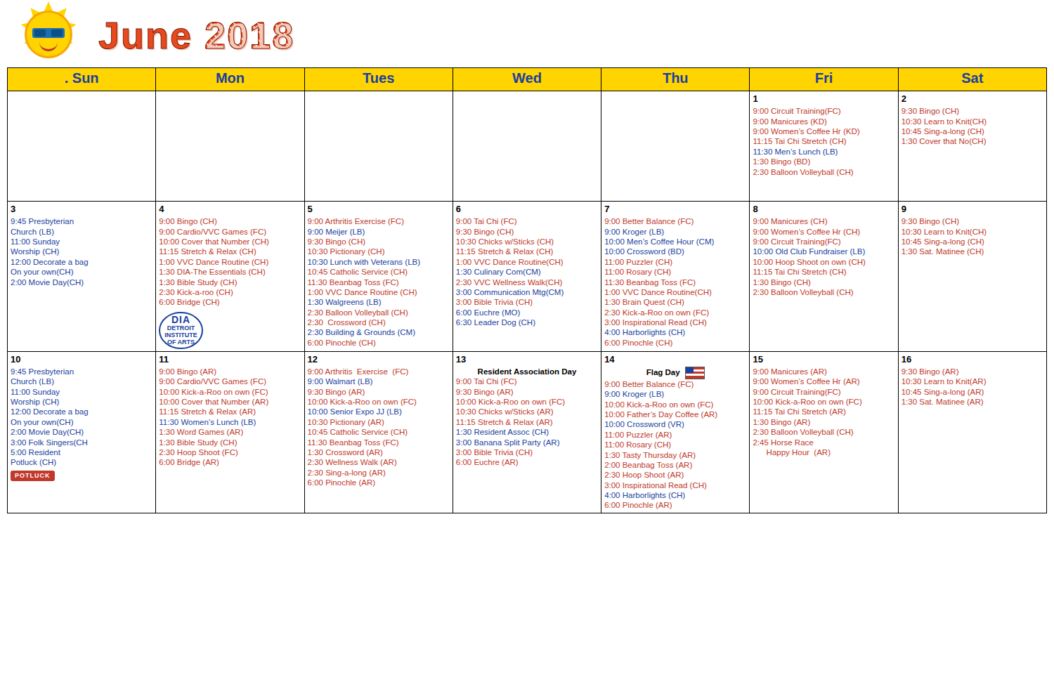June 2018
| . Sun | Mon | Tues | Wed | Thu | Fri | Sat |
| --- | --- | --- | --- | --- | --- | --- |
| | | | | | 1 9:00 Circuit Training(FC) 9:00 Manicures (KD) 9:00 Women’s Coffee Hr (KD) 11:15 Tai Chi Stretch (CH) 11:30 Men’s Lunch (LB) 1:30 Bingo (BD) 2:30 Balloon Volleyball (CH) | 2 9:30 Bingo (CH) 10:30 Learn to Knit(CH) 10:45 Sing-a-long (CH) 1:30 Cover that No(CH) |
| 3 9:45 Presbyterian Church (LB) 11:00 Sunday Worship (CH) 12:00 Decorate a bag On your own(CH) 2:00 Movie Day(CH) | 4 9:00 Bingo (CH) 9:00 Cardio/VVC Games (FC) 10:00 Cover that Number (CH) 11:15 Stretch & Relax (CH) 1:00 VVC Dance Routine (CH) 1:30 DIA-The Essentials (CH) 1:30 Bible Study (CH) 2:30 Kick-a-roo (CH) 6:00 Bridge (CH) DIA DETROIT INSTITUTE OF ARTS | 5 9:00 Arthritis Exercise (FC) 9:00 Meijer (LB) 9:30 Bingo (CH) 10:30 Pictionary (CH) 10:30 Lunch with Veterans (LB) 10:45 Catholic Service (CH) 11:30 Beanbag Toss (FC) 1:00 VVC Dance Routine (CH) 1:30 Walgreens (LB) 2:30 Balloon Volleyball (CH) 2:30 Crossword (CH) 2:30 Building & Grounds (CM) 6:00 Pinochle (CH) | 6 9:00 Tai Chi (FC) 9:30 Bingo (CH) 10:30 Chicks w/Sticks (CH) 11:15 Stretch & Relax (CH) 1:00 VVC Dance Routine(CH) 1:30 Culinary Com(CM) 2:30 VVC Wellness Walk(CH) 3:00 Communication Mtg(CM) 3:00 Bible Trivia (CH) 6:00 Euchre (MO) 6:30 Leader Dog (CH) | 7 9:00 Better Balance (FC) 9:00 Kroger (LB) 10:00 Men’s Coffee Hour (CM) 10:00 Crossword (BD) 11:00 Puzzler (CH) 11:00 Rosary (CH) 11:30 Beanbag Toss (FC) 1:00 VVC Dance Routine(CH) 1:30 Brain Quest (CH) 2:30 Kick-a-Roo on own (FC) 3:00 Inspirational Read (CH) 4:00 Harborlights (CH) 6:00 Pinochle (CH) | 8 9:00 Manicures (CH) 9:00 Women’s Coffee Hr (CH) 9:00 Circuit Training(FC) 10:00 Old Club Fundraiser (LB) 10:00 Hoop Shoot on own (CH) 11:15 Tai Chi Stretch (CH) 1:30 Bingo (CH) 2:30 Balloon Volleyball (CH) | 9 9:30 Bingo (CH) 10:30 Learn to Knit(CH) 10:45 Sing-a-long (CH) 1:30 Sat. Matinee (CH) |
| 10 9:45 Presbyterian Church (LB) 11:00 Sunday Worship (CH) 12:00 Decorate a bag On your own(CH) 2:00 Movie Day(CH) 3:00 Folk Singers(CH 5:00 Resident Potluck (CH) POTLUCK | 11 9:00 Bingo (AR) 9:00 Cardio/VVC Games (FC) 10:00 Kick-a-Roo on own (FC) 10:00 Cover that Number (AR) 11:15 Stretch & Relax (AR) 11:30 Women’s Lunch (LB) 1:30 Word Games (AR) 1:30 Bible Study (CH) 2:30 Hoop Shoot (FC) 6:00 Bridge (AR) | 12 9:00 Arthritis Exercise (FC) 9:00 Walmart (LB) 9:30 Bingo (AR) 10:00 Kick-a-Roo on own (FC) 10:00 Senior Expo JJ (LB) 10:30 Pictionary (AR) 10:45 Catholic Service (CH) 11:30 Beanbag Toss (FC) 1:30 Crossword (AR) 2:30 Wellness Walk (AR) 2:30 Sing-a-long (AR) 6:00 Pinochle (AR) | 13 Resident Association Day 9:00 Tai Chi (FC) 9:30 Bingo (AR) 10:00 Kick-a-Roo on own (FC) 10:30 Chicks w/Sticks (AR) 11:15 Stretch & Relax (AR) 1:30 Resident Assoc (CH) 3:00 Banana Split Party (AR) 3:00 Bible Trivia (CH) 6:00 Euchre (AR) | 14 Flag Day 9:00 Better Balance (FC) 9:00 Kroger (LB) 10:00 Kick-a-Roo on own (FC) 10:00 Father’s Day Coffee (AR) 10:00 Crossword (VR) 11:00 Puzzler (AR) 11:00 Rosary (CH) 1:30 Tasty Thursday (AR) 2:00 Beanbag Toss (AR) 2:30 Hoop Shoot (AR) 3:00 Inspirational Read (CH) 4:00 Harborlights (CH) 6:00 Pinochle (AR) | 15 9:00 Manicures (AR) 9:00 Women’s Coffee Hr (AR) 9:00 Circuit Training(FC) 10:00 Kick-a-Roo on own (FC) 11:15 Tai Chi Stretch (AR) 1:30 Bingo (AR) 2:30 Balloon Volleyball (CH) 2:45 Horse Race Happy Hour (AR) | 16 9:30 Bingo (AR) 10:30 Learn to Knit(AR) 10:45 Sing-a-long (AR) 1:30 Sat. Matinee (AR) |